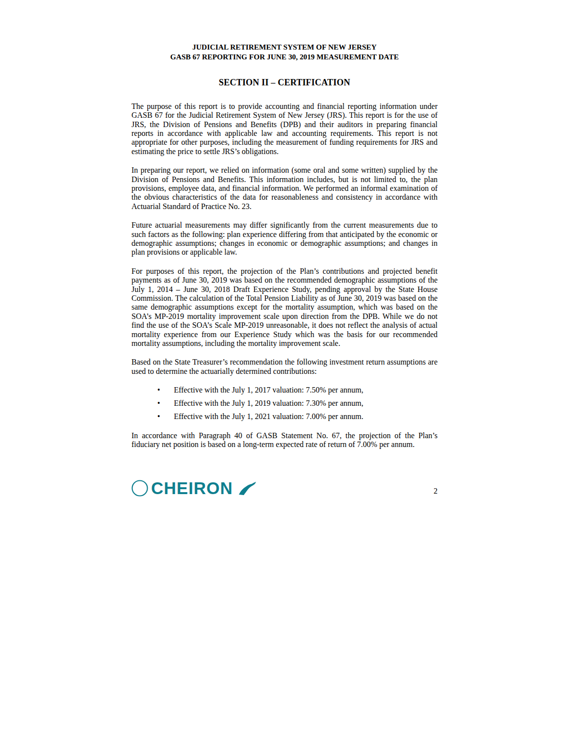JUDICIAL RETIREMENT SYSTEM OF NEW JERSEY
GASB 67 REPORTING FOR JUNE 30, 2019 MEASUREMENT DATE
SECTION II – CERTIFICATION
The purpose of this report is to provide accounting and financial reporting information under GASB 67 for the Judicial Retirement System of New Jersey (JRS). This report is for the use of JRS, the Division of Pensions and Benefits (DPB) and their auditors in preparing financial reports in accordance with applicable law and accounting requirements. This report is not appropriate for other purposes, including the measurement of funding requirements for JRS and estimating the price to settle JRS’s obligations.
In preparing our report, we relied on information (some oral and some written) supplied by the Division of Pensions and Benefits. This information includes, but is not limited to, the plan provisions, employee data, and financial information. We performed an informal examination of the obvious characteristics of the data for reasonableness and consistency in accordance with Actuarial Standard of Practice No. 23.
Future actuarial measurements may differ significantly from the current measurements due to such factors as the following: plan experience differing from that anticipated by the economic or demographic assumptions; changes in economic or demographic assumptions; and changes in plan provisions or applicable law.
For purposes of this report, the projection of the Plan’s contributions and projected benefit payments as of June 30, 2019 was based on the recommended demographic assumptions of the July 1, 2014 – June 30, 2018 Draft Experience Study, pending approval by the State House Commission. The calculation of the Total Pension Liability as of June 30, 2019 was based on the same demographic assumptions except for the mortality assumption, which was based on the SOA’s MP-2019 mortality improvement scale upon direction from the DPB. While we do not find the use of the SOA’s Scale MP-2019 unreasonable, it does not reflect the analysis of actual mortality experience from our Experience Study which was the basis for our recommended mortality assumptions, including the mortality improvement scale.
Based on the State Treasurer’s recommendation the following investment return assumptions are used to determine the actuarially determined contributions:
Effective with the July 1, 2017 valuation: 7.50% per annum,
Effective with the July 1, 2019 valuation: 7.30% per annum,
Effective with the July 1, 2021 valuation: 7.00% per annum.
In accordance with Paragraph 40 of GASB Statement No. 67, the projection of the Plan’s fiduciary net position is based on a long-term expected rate of return of 7.00% per annum.
CHEIRON
2